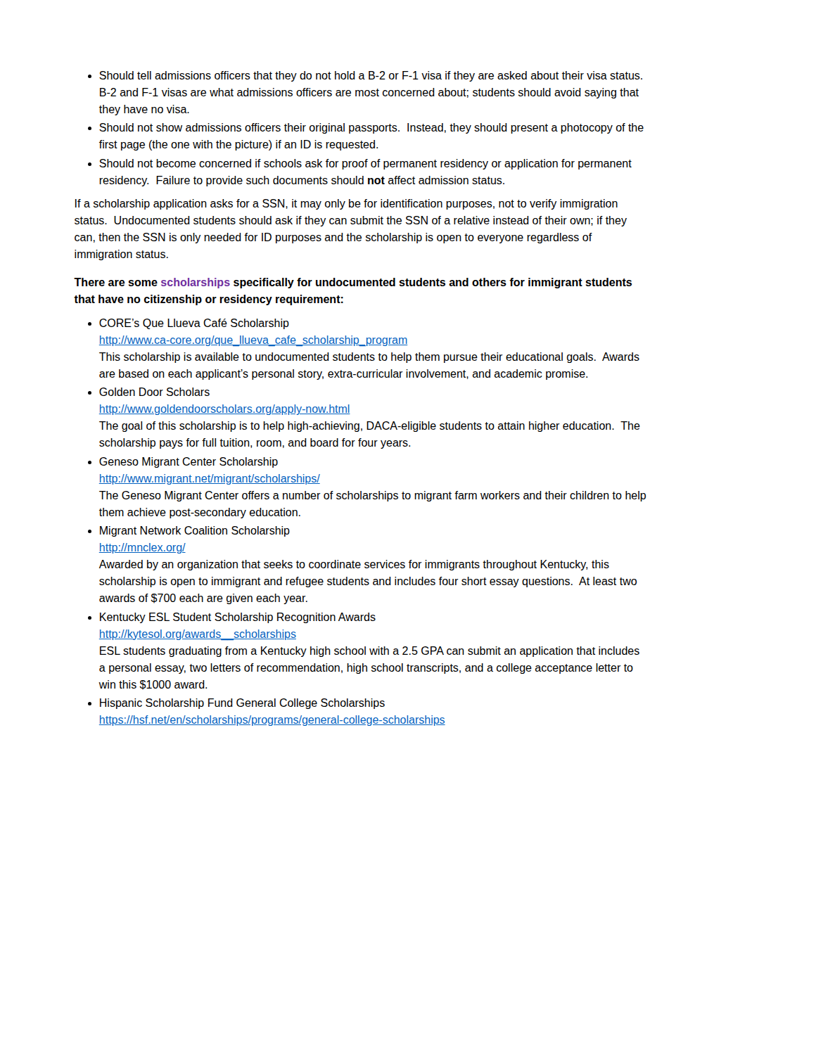Should tell admissions officers that they do not hold a B-2 or F-1 visa if they are asked about their visa status. B-2 and F-1 visas are what admissions officers are most concerned about; students should avoid saying that they have no visa.
Should not show admissions officers their original passports. Instead, they should present a photocopy of the first page (the one with the picture) if an ID is requested.
Should not become concerned if schools ask for proof of permanent residency or application for permanent residency. Failure to provide such documents should not affect admission status.
If a scholarship application asks for a SSN, it may only be for identification purposes, not to verify immigration status. Undocumented students should ask if they can submit the SSN of a relative instead of their own; if they can, then the SSN is only needed for ID purposes and the scholarship is open to everyone regardless of immigration status.
There are some scholarships specifically for undocumented students and others for immigrant students that have no citizenship or residency requirement:
CORE’s Que Llueva Café Scholarship http://www.ca-core.org/que_llueva_cafe_scholarship_program This scholarship is available to undocumented students to help them pursue their educational goals. Awards are based on each applicant’s personal story, extra-curricular involvement, and academic promise.
Golden Door Scholars http://www.goldendoorscholars.org/apply-now.html The goal of this scholarship is to help high-achieving, DACA-eligible students to attain higher education. The scholarship pays for full tuition, room, and board for four years.
Geneso Migrant Center Scholarship http://www.migrant.net/migrant/scholarships/ The Geneso Migrant Center offers a number of scholarships to migrant farm workers and their children to help them achieve post-secondary education.
Migrant Network Coalition Scholarship http://mnclex.org/ Awarded by an organization that seeks to coordinate services for immigrants throughout Kentucky, this scholarship is open to immigrant and refugee students and includes four short essay questions. At least two awards of $700 each are given each year.
Kentucky ESL Student Scholarship Recognition Awards http://kytesol.org/awards__scholarships ESL students graduating from a Kentucky high school with a 2.5 GPA can submit an application that includes a personal essay, two letters of recommendation, high school transcripts, and a college acceptance letter to win this $1000 award.
Hispanic Scholarship Fund General College Scholarships https://hsf.net/en/scholarships/programs/general-college-scholarships